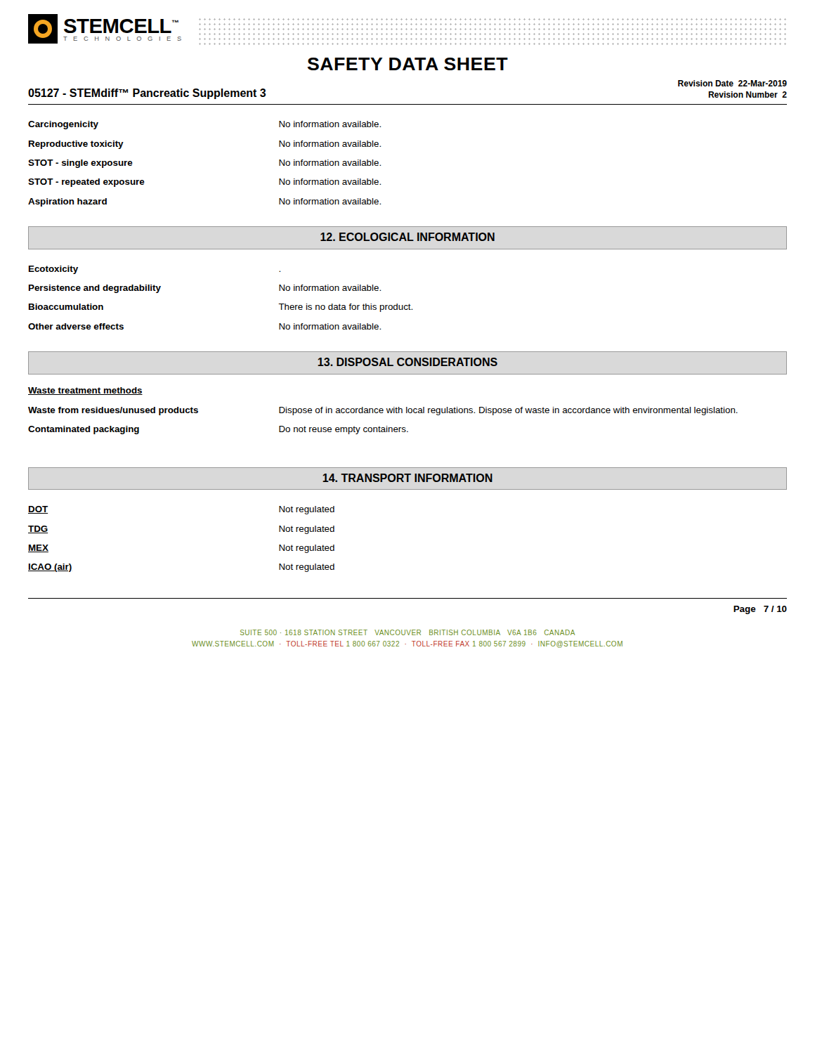STEMCELL™
T E C H N O L O G I E S
SAFETY DATA SHEET
05127 - STEMdiff™ Pancreatic Supplement 3
Revision Date 22-Mar-2019
Revision Number 2
| Carcinogenicity | No information available. |
| Reproductive toxicity | No information available. |
| STOT - single exposure | No information available. |
| STOT - repeated exposure | No information available. |
| Aspiration hazard | No information available. |
12. ECOLOGICAL INFORMATION
| Ecotoxicity | . |
| Persistence and degradability | No information available. |
| Bioaccumulation | There is no data for this product. |
| Other adverse effects | No information available. |
13. DISPOSAL CONSIDERATIONS
Waste treatment methods
| Waste from residues/unused products | Dispose of in accordance with local regulations. Dispose of waste in accordance with environmental legislation. |
| Contaminated packaging | Do not reuse empty containers. |
14. TRANSPORT INFORMATION
| DOT | Not regulated |
| TDG | Not regulated |
| MEX | Not regulated |
| ICAO (air) | Not regulated |
Page 7 / 10
SUITE 500 · 1618 STATION STREET VANCOUVER BRITISH COLUMBIA V6A 1B6 CANADA
WWW.STEMCELL.COM · TOLL-FREE TEL 1 800 667 0322 · TOLL-FREE FAX 1 800 567 2899 · INFO@STEMCELL.COM